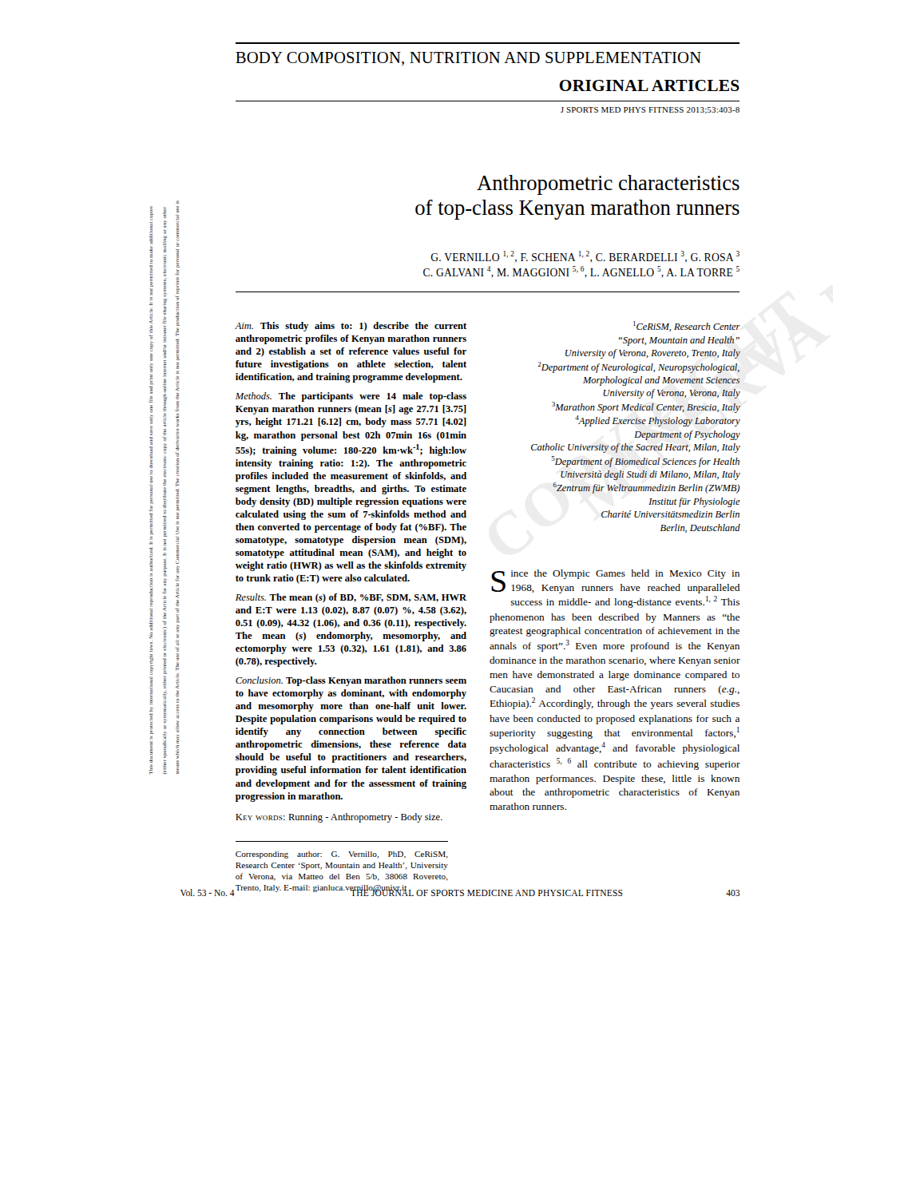This document is protected by international copyright laws. No additional reproduction is authorized. It is permitted for personal use to download and save only one file and print only one copy of this Article. It is not permitted to make additional copies
(either sporadically or systematically, either printed or electronic) of the Article for any purpose. It is not permitted to distribute the electronic copy of the article through online internet and/or intranet file sharing systems, electronic mailing or any other
means which may allow access to the Article. The use of all or any part of the Article for any Commercial Use is not permitted. The creation of derivative works from the Article is not permitted. The production of reprints for personal or commercial use is
not permitted. It is not permitted to remove, cover, overlay, obscure, block, or change any copyright notices or terms of use which the Publisher may post on the Article. It is not permitted to frame or use framing techniques to enclose any trademark, logo, or other proprietary information of the Publisher.
Body composition, nutrition and supplementation
Original articles
J SPORTS MED PHYS FITNESS 2013;53:403-8
Anthropometric characteristics
of top-class Kenyan marathon runners
G. VERNILLO 1, 2, F. SCHENA 1, 2, C. BERARDELLI 3, G. ROSA 3
C. GALVANI 4, M. MAGGIONI 5, 6, L. AGNELLO 5, A. LA TORRE 5
Aim. This study aims to: 1) describe the current anthropometric profiles of Kenyan marathon runners and 2) establish a set of reference values useful for future investigations on athlete selection, talent identification, and training programme development.
Methods. The participants were 14 male top-class Kenyan marathon runners (mean [s] age 27.71 [3.75] yrs, height 171.21 [6.12] cm, body mass 57.71 [4.02] kg, marathon personal best 02h 07min 16s (01min 55s); training volume: 180-220 km·wk-1; high:low intensity training ratio: 1:2). The anthropometric profiles included the measurement of skinfolds, and segment lengths, breadths, and girths. To estimate body density (BD) multiple regression equations were calculated using the sum of 7-skinfolds method and then converted to percentage of body fat (%BF). The somatotype, somatotype dispersion mean (SDM), somatotype attitudinal mean (SAM), and height to weight ratio (HWR) as well as the skinfolds extremity to trunk ratio (E:T) were also calculated.
Results. The mean (s) of BD, %BF, SDM, SAM, HWR and E:T were 1.13 (0.02), 8.87 (0.07) %, 4.58 (3.62), 0.51 (0.09), 44.32 (1.06), and 0.36 (0.11), respectively. The mean (s) endomorphy, mesomorphy, and ectomorphy were 1.53 (0.32), 1.61 (1.81), and 3.86 (0.78), respectively.
Conclusion. Top-class Kenyan marathon runners seem to have ectomorphy as dominant, with endomorphy and mesomorphy more than one-half unit lower. Despite population comparisons would be required to identify any connection between specific anthropometric dimensions, these reference data should be useful to practitioners and researchers, providing useful information for talent identification and development and for the assessment of training progression in marathon.
Key words: Running - Anthropometry - Body size.
Corresponding author: G. Vernillo, PhD, CeRiSM, Research Center ‘Sport, Mountain and Health’, University of Verona, via Matteo del Ben 5/b, 38068 Rovereto, Trento, Italy. E-mail: gianluca.vernillo@univr.it
1CeRiSM, Research Center
“Sport, Mountain and Health”
University of Verona, Rovereto, Trento, Italy
2Department of Neurological, Neuropsychological,
Morphological and Movement Sciences
University of Verona, Verona, Italy
3Marathon Sport Medical Center, Brescia, Italy
4Applied Exercise Physiology Laboratory
Department of Psychology
Catholic University of the Sacred Heart, Milan, Italy
5Department of Biomedical Sciences for Health
Università degli Studi di Milano, Milan, Italy
6Zentrum für Weltraummedizin Berlin (ZWMB)
Institut für Physiologie
Charité Universitätsmedizin Berlin
Berlin, Deutschland
Since the Olympic Games held in Mexico City in 1968, Kenyan runners have reached unparalleled success in middle- and long-distance events.1, 2 This phenomenon has been described by Manners as “the greatest geographical concentration of achievement in the annals of sport”.3 Even more profound is the Kenyan dominance in the marathon scenario, where Kenyan senior men have demonstrated a large dominance compared to Caucasian and other East-African runners (e.g., Ethiopia).2 Accordingly, through the years several studies have been conducted to proposed explanations for such a superiority suggesting that environmental factors,1 psychological advantage,4 and favorable physiological characteristics 5, 6 all contribute to achieving superior marathon performances. Despite these, little is known about the anthropometric characteristics of Kenyan marathon runners.
MINERVA MEDICA COPYRIGHT
Vol. 53 - No. 4
The Journal of Sports Medicine and Physical Fitness
403